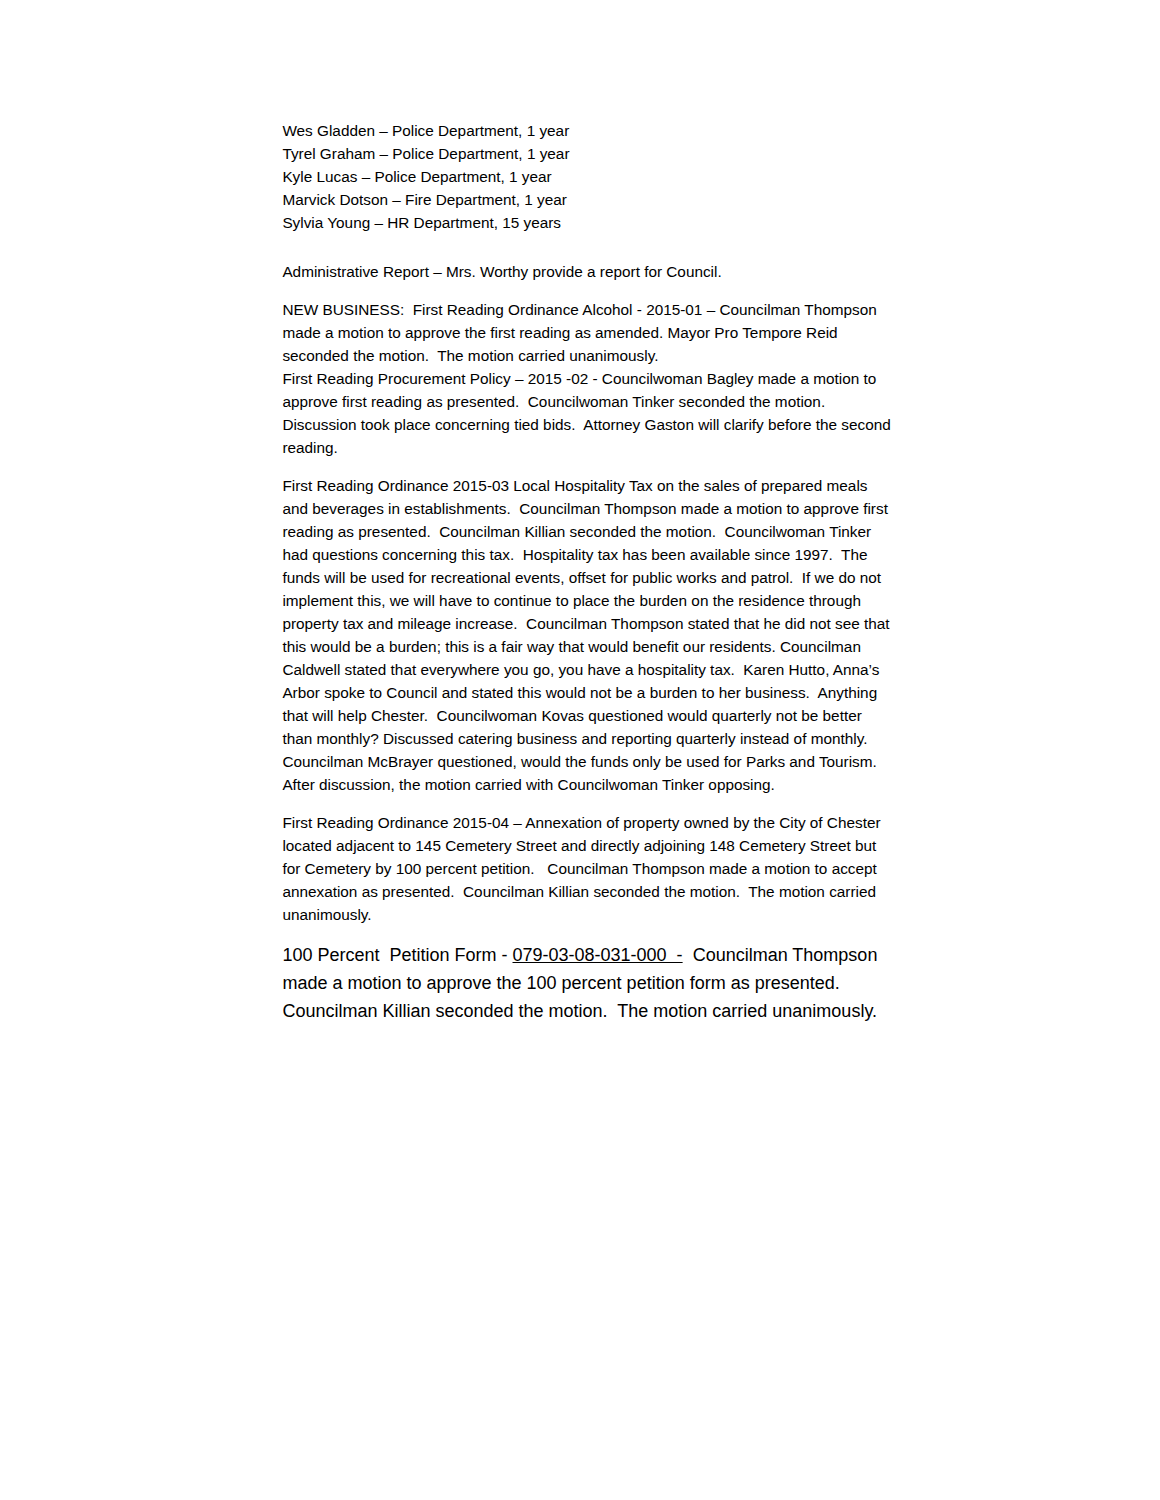Wes Gladden – Police Department, 1 year
Tyrel Graham – Police Department, 1 year
Kyle Lucas – Police Department, 1 year
Marvick Dotson – Fire Department, 1 year
Sylvia Young – HR Department, 15 years
Administrative Report – Mrs. Worthy provide a report for Council.
NEW BUSINESS: First Reading Ordinance Alcohol - 2015-01 – Councilman Thompson made a motion to approve the first reading as amended. Mayor Pro Tempore Reid seconded the motion. The motion carried unanimously.
First Reading Procurement Policy – 2015 -02 - Councilwoman Bagley made a motion to approve first reading as presented. Councilwoman Tinker seconded the motion. Discussion took place concerning tied bids. Attorney Gaston will clarify before the second reading.
First Reading Ordinance 2015-03 Local Hospitality Tax on the sales of prepared meals and beverages in establishments. Councilman Thompson made a motion to approve first reading as presented. Councilman Killian seconded the motion. Councilwoman Tinker had questions concerning this tax. Hospitality tax has been available since 1997. The funds will be used for recreational events, offset for public works and patrol. If we do not implement this, we will have to continue to place the burden on the residence through property tax and mileage increase. Councilman Thompson stated that he did not see that this would be a burden; this is a fair way that would benefit our residents. Councilman Caldwell stated that everywhere you go, you have a hospitality tax. Karen Hutto, Anna’s Arbor spoke to Council and stated this would not be a burden to her business. Anything that will help Chester. Councilwoman Kovas questioned would quarterly not be better than monthly? Discussed catering business and reporting quarterly instead of monthly. Councilman McBrayer questioned, would the funds only be used for Parks and Tourism. After discussion, the motion carried with Councilwoman Tinker opposing.
First Reading Ordinance 2015-04 – Annexation of property owned by the City of Chester located adjacent to 145 Cemetery Street and directly adjoining 148 Cemetery Street but for Cemetery by 100 percent petition. Councilman Thompson made a motion to accept annexation as presented. Councilman Killian seconded the motion. The motion carried unanimously.
100 Percent Petition Form - 079-03-08-031-000 - Councilman Thompson made a motion to approve the 100 percent petition form as presented. Councilman Killian seconded the motion. The motion carried unanimously.